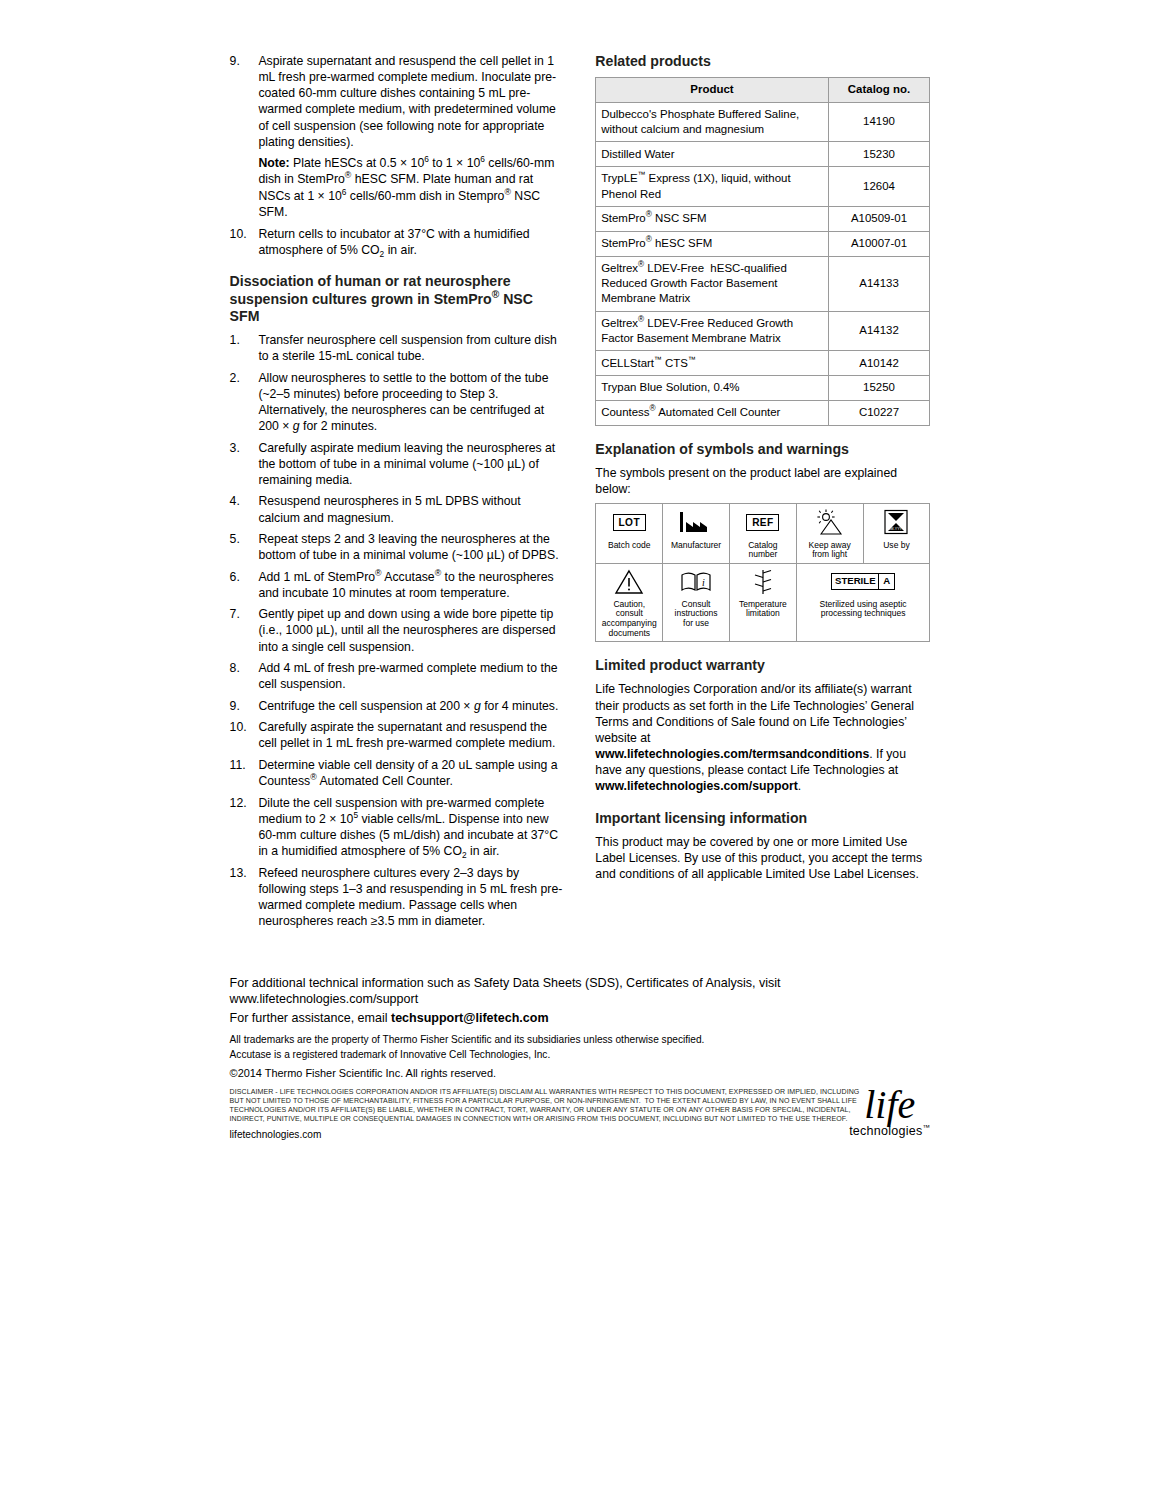Aspirate supernatant and resuspend the cell pellet in 1 mL fresh pre-warmed complete medium. Inoculate pre-coated 60-mm culture dishes containing 5 mL pre-warmed complete medium, with predetermined volume of cell suspension (see following note for appropriate plating densities).
Note: Plate hESCs at 0.5 × 106 to 1 × 106 cells/60-mm dish in StemPro® hESC SFM. Plate human and rat NSCs at 1 × 106 cells/60-mm dish in Stempro® NSC SFM.
Return cells to incubator at 37°C with a humidified atmosphere of 5% CO2 in air.
Dissociation of human or rat neurosphere suspension cultures grown in StemPro® NSC SFM
Transfer neurosphere cell suspension from culture dish to a sterile 15-mL conical tube.
Allow neurospheres to settle to the bottom of the tube (~2–5 minutes) before proceeding to Step 3. Alternatively, the neurospheres can be centrifuged at 200 × g for 2 minutes.
Carefully aspirate medium leaving the neurospheres at the bottom of tube in a minimal volume (~100 µL) of remaining media.
Resuspend neurospheres in 5 mL DPBS without calcium and magnesium.
Repeat steps 2 and 3 leaving the neurospheres at the bottom of tube in a minimal volume (~100 µL) of DPBS.
Add 1 mL of StemPro® Accutase® to the neurospheres and incubate 10 minutes at room temperature.
Gently pipet up and down using a wide bore pipette tip (i.e., 1000 µL), until all the neurospheres are dispersed into a single cell suspension.
Add 4 mL of fresh pre-warmed complete medium to the cell suspension.
Centrifuge the cell suspension at 200 × g for 4 minutes.
Carefully aspirate the supernatant and resuspend the cell pellet in 1 mL fresh pre-warmed complete medium.
Determine viable cell density of a 20 uL sample using a Countess® Automated Cell Counter.
Dilute the cell suspension with pre-warmed complete medium to 2 × 105 viable cells/mL. Dispense into new 60-mm culture dishes (5 mL/dish) and incubate at 37°C in a humidified atmosphere of 5% CO2 in air.
Refeed neurosphere cultures every 2–3 days by following steps 1–3 and resuspending in 5 mL fresh pre-warmed complete medium. Passage cells when neurospheres reach ≥3.5 mm in diameter.
Related products
| Product | Catalog no. |
| --- | --- |
| Dulbecco's Phosphate Buffered Saline, without calcium and magnesium | 14190 |
| Distilled Water | 15230 |
| TrypLE ™ Express (1X), liquid, without Phenol Red | 12604 |
| StemPro ® NSC SFM | A10509-01 |
| StemPro ® hESC SFM | A10007-01 |
| Geltrex ® LDEV-Free hESC-qualified Reduced Growth Factor Basement Membrane Matrix | A14133 |
| Geltrex ® LDEV-Free Reduced Growth Factor Basement Membrane Matrix | A14132 |
| CELLStart ™ CTS ™ | A10142 |
| Trypan Blue Solution, 0.4% | 15250 |
| Countess ® Automated Cell Counter | C10227 |
Explanation of symbols and warnings
The symbols present on the product label are explained below:
| LOT Batch code | Manufacturer | REF Catalog number | Keep away from light | MM-YYYY Use by |
| Caution, consult accompanying documents | i Consult instructions for use | Temperature limitation | STERILE A Sterilized using aseptic processing techniques |
Limited product warranty
Life Technologies Corporation and/or its affiliate(s) warrant their products as set forth in the Life Technologies’ General Terms and Conditions of Sale found on Life Technologies’ website at www.lifetechnologies.com/termsandconditions. If you have any questions, please contact Life Technologies at www.lifetechnologies.com/support.
Important licensing information
This product may be covered by one or more Limited Use Label Licenses. By use of this product, you accept the terms and conditions of all applicable Limited Use Label Licenses.
For additional technical information such as Safety Data Sheets (SDS), Certificates of Analysis, visit www.lifetechnologies.com/support
For further assistance, email techsupport@lifetech.com
All trademarks are the property of Thermo Fisher Scientific and its subsidiaries unless otherwise specified.
Accutase is a registered trademark of Innovative Cell Technologies, Inc.
©2014 Thermo Fisher Scientific Inc. All rights reserved.
Disclaimer - Life Technologies Corporation and/or its affiliate(s) disclaim all warranties with respect to this document, expressed or implied, including but not limited to those of merchantability, fitness for a particular purpose, or non-infringement. To the extent allowed by law, in no event shall Life Technologies and/or its affiliate(s) be liable, whether in contract, tort, warranty, or under any statute or on any other basis for special, incidental, indirect, punitive, multiple or consequential damages in connection with or arising from this document, including but not limited to the use thereof.
lifetechnologies.com
life
technologies™